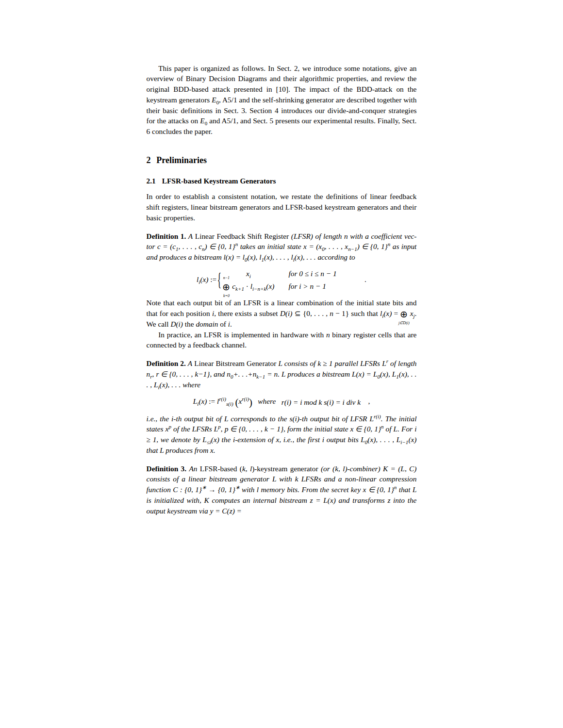This paper is organized as follows. In Sect. 2, we introduce some notations, give an overview of Binary Decision Diagrams and their algorithmic properties, and review the original BDD-based attack presented in [10]. The impact of the BDD-attack on the keystream generators E0, A5/1 and the self-shrinking generator are described together with their basic definitions in Sect. 3. Section 4 introduces our divide-and-conquer strategies for the attacks on E0 and A5/1, and Sect. 5 presents our experimental results. Finally, Sect. 6 concludes the paper.
2 Preliminaries
2.1 LFSR-based Keystream Generators
In order to establish a consistent notation, we restate the definitions of linear feedback shift registers, linear bitstream generators and LFSR-based keystream generators and their basic properties.
Definition 1. A Linear Feedback Shift Register (LFSR) of length n with a coefficient vector c = (c1, . . . , cn) ∈ {0, 1}n takes an initial state x = (x0, . . . , xn−1) ∈ {0, 1}n as input and produces a bitstream l(x) = l0(x), l1(x), . . . , li(x), . . . according to
li(x) := {
| x i | for 0 ≤ i ≤ n − 1 |
| ⊕ n−1 k=0 c k+1 · l i−n+k (x) | for i > n − 1 |
.
Note that each output bit of an LFSR is a linear combination of the initial state bits and that for each position i, there exists a subset D(i) ⊆ {0, . . . , n − 1} such that li(x) = ⊕j∈D(i) xj. We call D(i) the domain of i.
In practice, an LFSR is implemented in hardware with n binary register cells that are connected by a feedback channel.
Definition 2. A Linear Bitstream Generator L consists of k ≥ 1 parallel LFSRs Lr of length nr, r ∈ {0, . . . , k−1}, and n0+. . .+nk−1 = n. L produces a bitstream L(x) = L0(x), L1(x), . . . , Li(x), . . . where
Li(x) := lr(i)s(i) (xr(i)) where r(i) = i mod k s(i) = i div k ,
i.e., the i-th output bit of L corresponds to the s(i)-th output bit of LFSR Lr(i). The initial states xp of the LFSRs Lp, p ∈ {0, . . . , k − 1}, form the initial state x ∈ {0, 1}n of L. For i ≥ 1, we denote by L≤i(x) the i-extension of x, i.e., the first i output bits L0(x), . . . , Li−1(x) that L produces from x.
Definition 3. An LFSR-based (k, l)-keystream generator (or (k, l)-combiner) K = (L, C) consists of a linear bitstream generator L with k LFSRs and a non-linear compression function C : {0, 1}∗ → {0, 1}∗ with l memory bits. From the secret key x ∈ {0, 1}n that L is initialized with, K computes an internal bitstream z = L(x) and transforms z into the output keystream via y = C(z) =